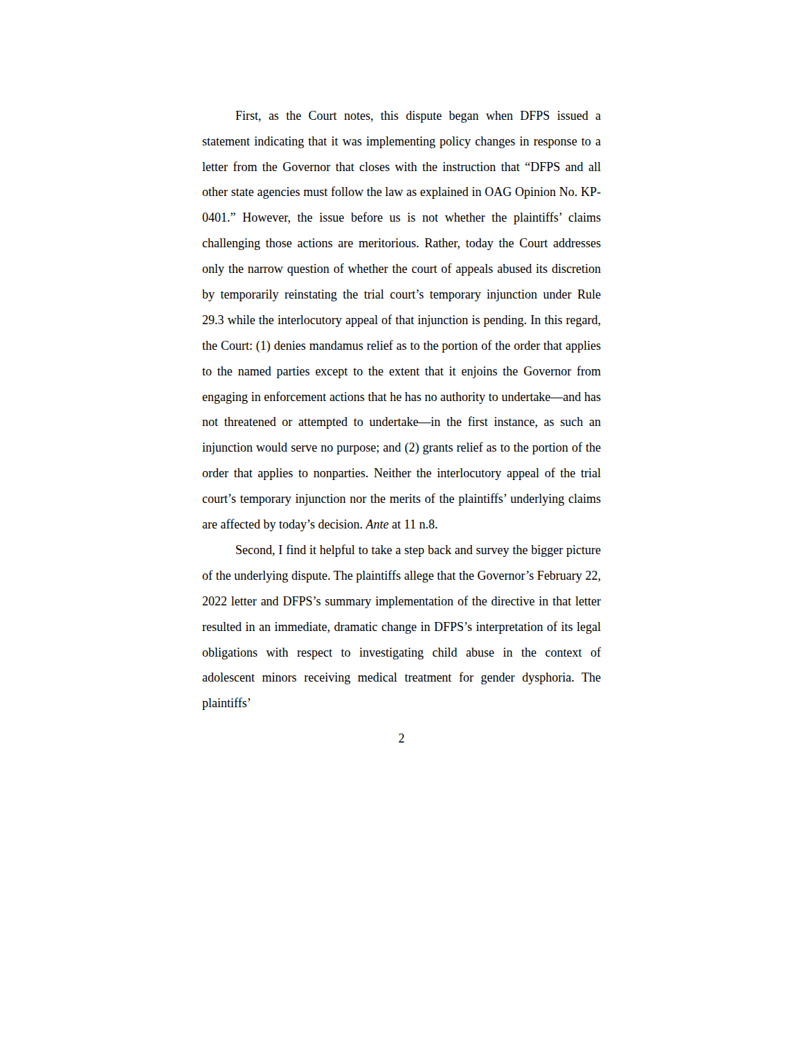First, as the Court notes, this dispute began when DFPS issued a statement indicating that it was implementing policy changes in response to a letter from the Governor that closes with the instruction that “DFPS and all other state agencies must follow the law as explained in OAG Opinion No. KP-0401.” However, the issue before us is not whether the plaintiffs’ claims challenging those actions are meritorious. Rather, today the Court addresses only the narrow question of whether the court of appeals abused its discretion by temporarily reinstating the trial court’s temporary injunction under Rule 29.3 while the interlocutory appeal of that injunction is pending. In this regard, the Court: (1) denies mandamus relief as to the portion of the order that applies to the named parties except to the extent that it enjoins the Governor from engaging in enforcement actions that he has no authority to undertake—and has not threatened or attempted to undertake—in the first instance, as such an injunction would serve no purpose; and (2) grants relief as to the portion of the order that applies to nonparties. Neither the interlocutory appeal of the trial court’s temporary injunction nor the merits of the plaintiffs’ underlying claims are affected by today’s decision. Ante at 11 n.8.
Second, I find it helpful to take a step back and survey the bigger picture of the underlying dispute. The plaintiffs allege that the Governor’s February 22, 2022 letter and DFPS’s summary implementation of the directive in that letter resulted in an immediate, dramatic change in DFPS’s interpretation of its legal obligations with respect to investigating child abuse in the context of adolescent minors receiving medical treatment for gender dysphoria. The plaintiffs’
2